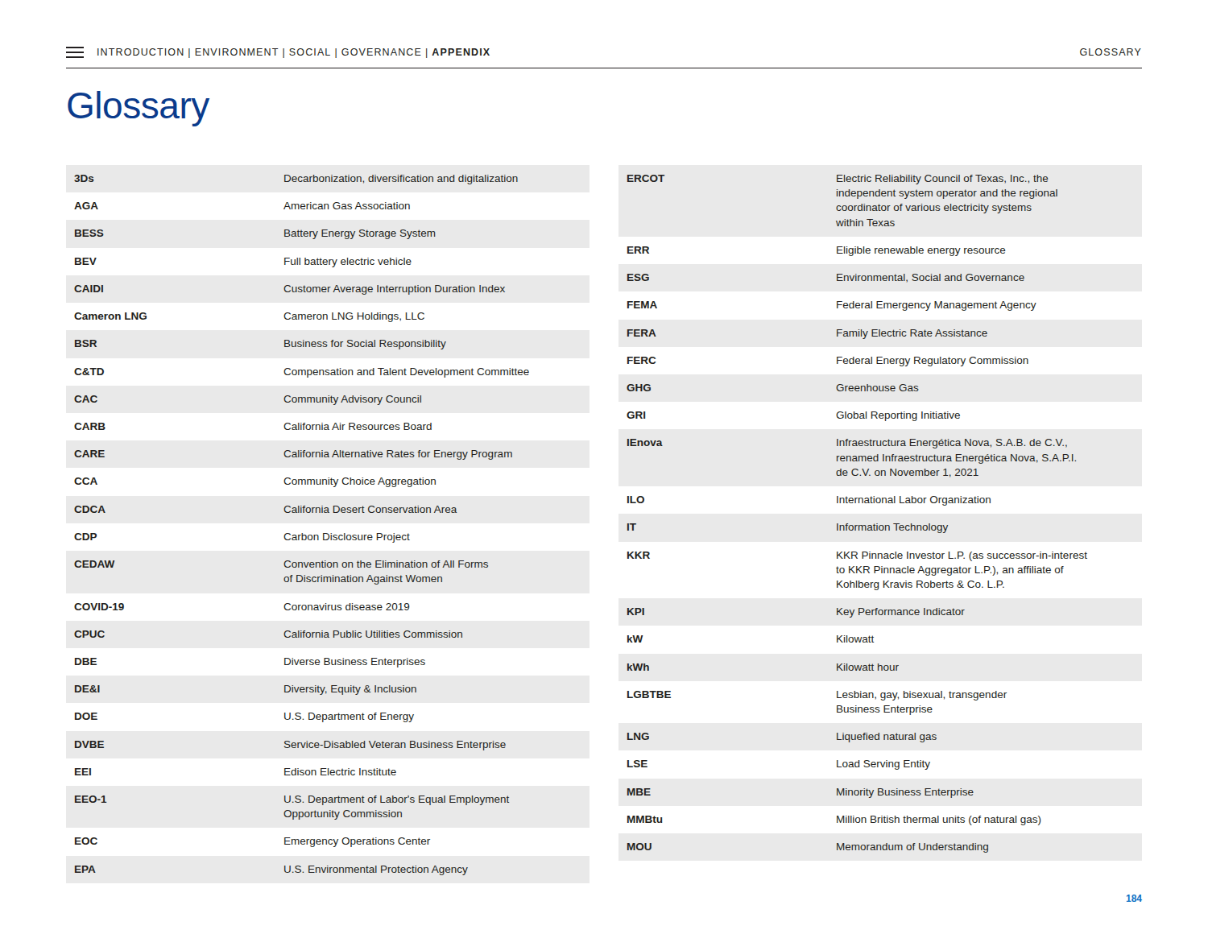INTRODUCTION|ENVIRONMENT|SOCIAL|GOVERNANCE|APPENDIX
GLOSSARY
Glossary
| 3Ds | Decarbonization, diversification and digitalization |
| AGA | American Gas Association |
| BESS | Battery Energy Storage System |
| BEV | Full battery electric vehicle |
| CAIDI | Customer Average Interruption Duration Index |
| Cameron LNG | Cameron LNG Holdings, LLC |
| BSR | Business for Social Responsibility |
| C&TD | Compensation and Talent Development Committee |
| CAC | Community Advisory Council |
| CARB | California Air Resources Board |
| CARE | California Alternative Rates for Energy Program |
| CCA | Community Choice Aggregation |
| CDCA | California Desert Conservation Area |
| CDP | Carbon Disclosure Project |
| CEDAW | Convention on the Elimination of All Forms of Discrimination Against Women |
| COVID-19 | Coronavirus disease 2019 |
| CPUC | California Public Utilities Commission |
| DBE | Diverse Business Enterprises |
| DE&I | Diversity, Equity & Inclusion |
| DOE | U.S. Department of Energy |
| DVBE | Service-Disabled Veteran Business Enterprise |
| EEI | Edison Electric Institute |
| EEO-1 | U.S. Department of Labor's Equal Employment Opportunity Commission |
| EOC | Emergency Operations Center |
| EPA | U.S. Environmental Protection Agency |
| ERCOT | Electric Reliability Council of Texas, Inc., the independent system operator and the regional coordinator of various electricity systems within Texas |
| ERR | Eligible renewable energy resource |
| ESG | Environmental, Social and Governance |
| FEMA | Federal Emergency Management Agency |
| FERA | Family Electric Rate Assistance |
| FERC | Federal Energy Regulatory Commission |
| GHG | Greenhouse Gas |
| GRI | Global Reporting Initiative |
| IEnova | Infraestructura Energética Nova, S.A.B. de C.V., renamed Infraestructura Energética Nova, S.A.P.I. de C.V. on November 1, 2021 |
| ILO | International Labor Organization |
| IT | Information Technology |
| KKR | KKR Pinnacle Investor L.P. (as successor-in-interest to KKR Pinnacle Aggregator L.P.), an affiliate of Kohlberg Kravis Roberts & Co. L.P. |
| KPI | Key Performance Indicator |
| kW | Kilowatt |
| kWh | Kilowatt hour |
| LGBTBE | Lesbian, gay, bisexual, transgender Business Enterprise |
| LNG | Liquefied natural gas |
| LSE | Load Serving Entity |
| MBE | Minority Business Enterprise |
| MMBtu | Million British thermal units (of natural gas) |
| MOU | Memorandum of Understanding |
184